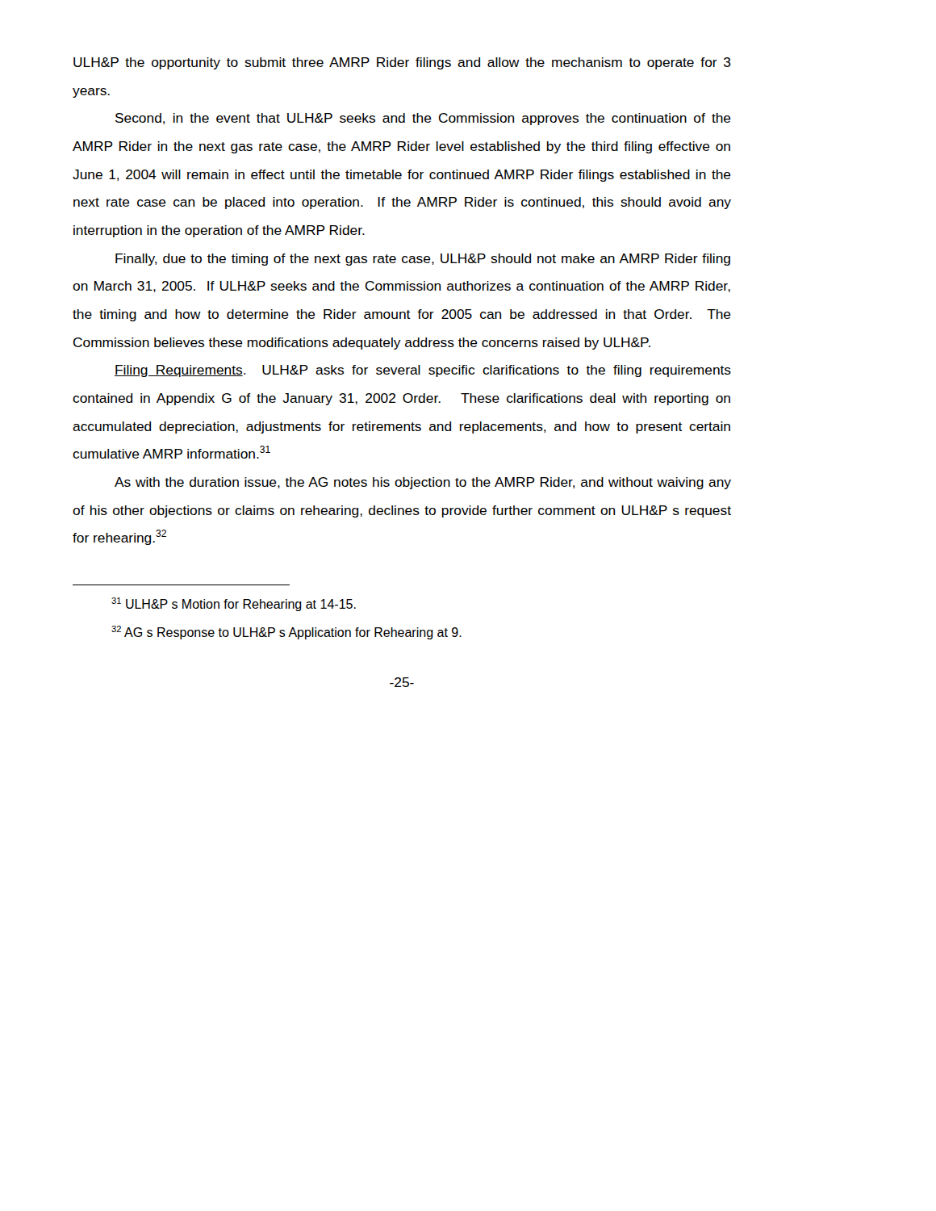ULH&P the opportunity to submit three AMRP Rider filings and allow the mechanism to operate for 3 years.
Second, in the event that ULH&P seeks and the Commission approves the continuation of the AMRP Rider in the next gas rate case, the AMRP Rider level established by the third filing effective on June 1, 2004 will remain in effect until the timetable for continued AMRP Rider filings established in the next rate case can be placed into operation. If the AMRP Rider is continued, this should avoid any interruption in the operation of the AMRP Rider.
Finally, due to the timing of the next gas rate case, ULH&P should not make an AMRP Rider filing on March 31, 2005. If ULH&P seeks and the Commission authorizes a continuation of the AMRP Rider, the timing and how to determine the Rider amount for 2005 can be addressed in that Order. The Commission believes these modifications adequately address the concerns raised by ULH&P.
Filing Requirements. ULH&P asks for several specific clarifications to the filing requirements contained in Appendix G of the January 31, 2002 Order. These clarifications deal with reporting on accumulated depreciation, adjustments for retirements and replacements, and how to present certain cumulative AMRP information.31
As with the duration issue, the AG notes his objection to the AMRP Rider, and without waiving any of his other objections or claims on rehearing, declines to provide further comment on ULH&P s request for rehearing.32
31 ULH&P s Motion for Rehearing at 14-15.
32 AG s Response to ULH&P s Application for Rehearing at 9.
-25-